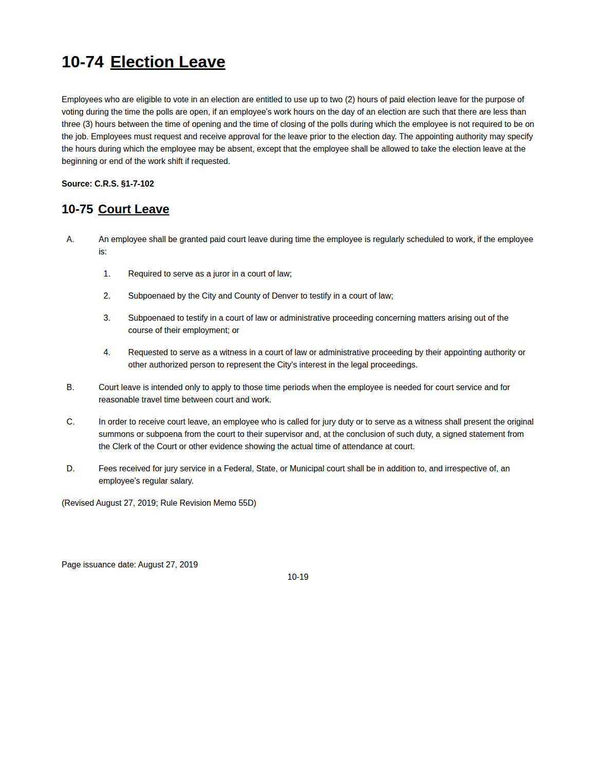10-74 Election Leave
Employees who are eligible to vote in an election are entitled to use up to two (2) hours of paid election leave for the purpose of voting during the time the polls are open, if an employee's work hours on the day of an election are such that there are less than three (3) hours between the time of opening and the time of closing of the polls during which the employee is not required to be on the job. Employees must request and receive approval for the leave prior to the election day. The appointing authority may specify the hours during which the employee may be absent, except that the employee shall be allowed to take the election leave at the beginning or end of the work shift if requested.
Source: C.R.S. §1-7-102
10-75 Court Leave
A. An employee shall be granted paid court leave during time the employee is regularly scheduled to work, if the employee is:
1. Required to serve as a juror in a court of law;
2. Subpoenaed by the City and County of Denver to testify in a court of law;
3. Subpoenaed to testify in a court of law or administrative proceeding concerning matters arising out of the course of their employment; or
4. Requested to serve as a witness in a court of law or administrative proceeding by their appointing authority or other authorized person to represent the City's interest in the legal proceedings.
B. Court leave is intended only to apply to those time periods when the employee is needed for court service and for reasonable travel time between court and work.
C. In order to receive court leave, an employee who is called for jury duty or to serve as a witness shall present the original summons or subpoena from the court to their supervisor and, at the conclusion of such duty, a signed statement from the Clerk of the Court or other evidence showing the actual time of attendance at court.
D. Fees received for jury service in a Federal, State, or Municipal court shall be in addition to, and irrespective of, an employee's regular salary.
(Revised August 27, 2019; Rule Revision Memo 55D)
Page issuance date: August 27, 2019
10-19